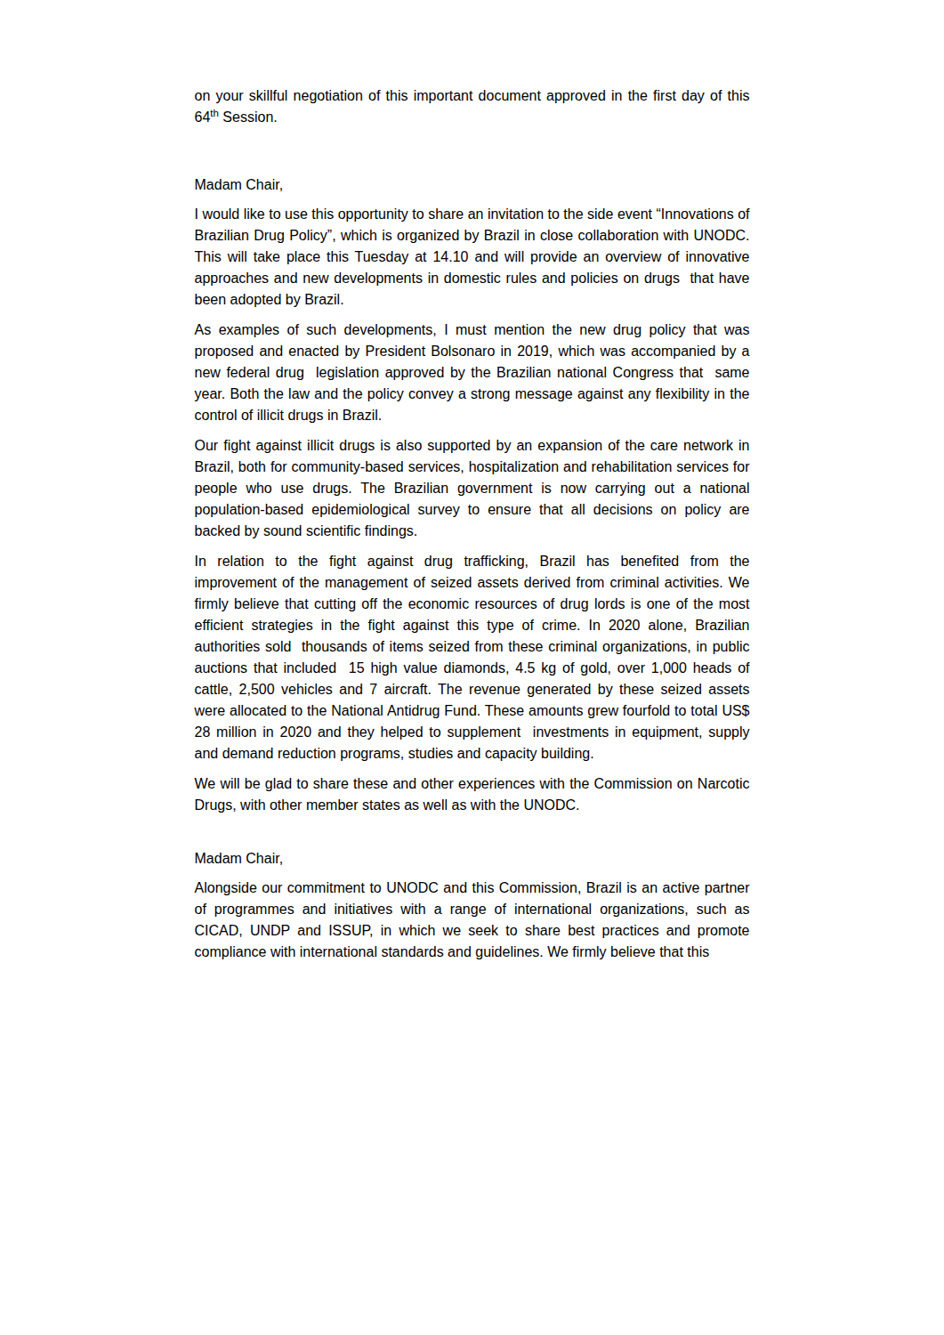on your skillful negotiation of this important document approved in the first day of this 64th Session.
Madam Chair,
I would like to use this opportunity to share an invitation to the side event “Innovations of Brazilian Drug Policy”, which is organized by Brazil in close collaboration with UNODC. This will take place this Tuesday at 14.10 and will provide an overview of innovative approaches and new developments in domestic rules and policies on drugs that have been adopted by Brazil.
As examples of such developments, I must mention the new drug policy that was proposed and enacted by President Bolsonaro in 2019, which was accompanied by a new federal drug legislation approved by the Brazilian national Congress that same year. Both the law and the policy convey a strong message against any flexibility in the control of illicit drugs in Brazil.
Our fight against illicit drugs is also supported by an expansion of the care network in Brazil, both for community-based services, hospitalization and rehabilitation services for people who use drugs. The Brazilian government is now carrying out a national population-based epidemiological survey to ensure that all decisions on policy are backed by sound scientific findings.
In relation to the fight against drug trafficking, Brazil has benefited from the improvement of the management of seized assets derived from criminal activities. We firmly believe that cutting off the economic resources of drug lords is one of the most efficient strategies in the fight against this type of crime. In 2020 alone, Brazilian authorities sold thousands of items seized from these criminal organizations, in public auctions that included 15 high value diamonds, 4.5 kg of gold, over 1,000 heads of cattle, 2,500 vehicles and 7 aircraft. The revenue generated by these seized assets were allocated to the National Antidrug Fund. These amounts grew fourfold to total US$ 28 million in 2020 and they helped to supplement investments in equipment, supply and demand reduction programs, studies and capacity building.
We will be glad to share these and other experiences with the Commission on Narcotic Drugs, with other member states as well as with the UNODC.
Madam Chair,
Alongside our commitment to UNODC and this Commission, Brazil is an active partner of programmes and initiatives with a range of international organizations, such as CICAD, UNDP and ISSUP, in which we seek to share best practices and promote compliance with international standards and guidelines. We firmly believe that this